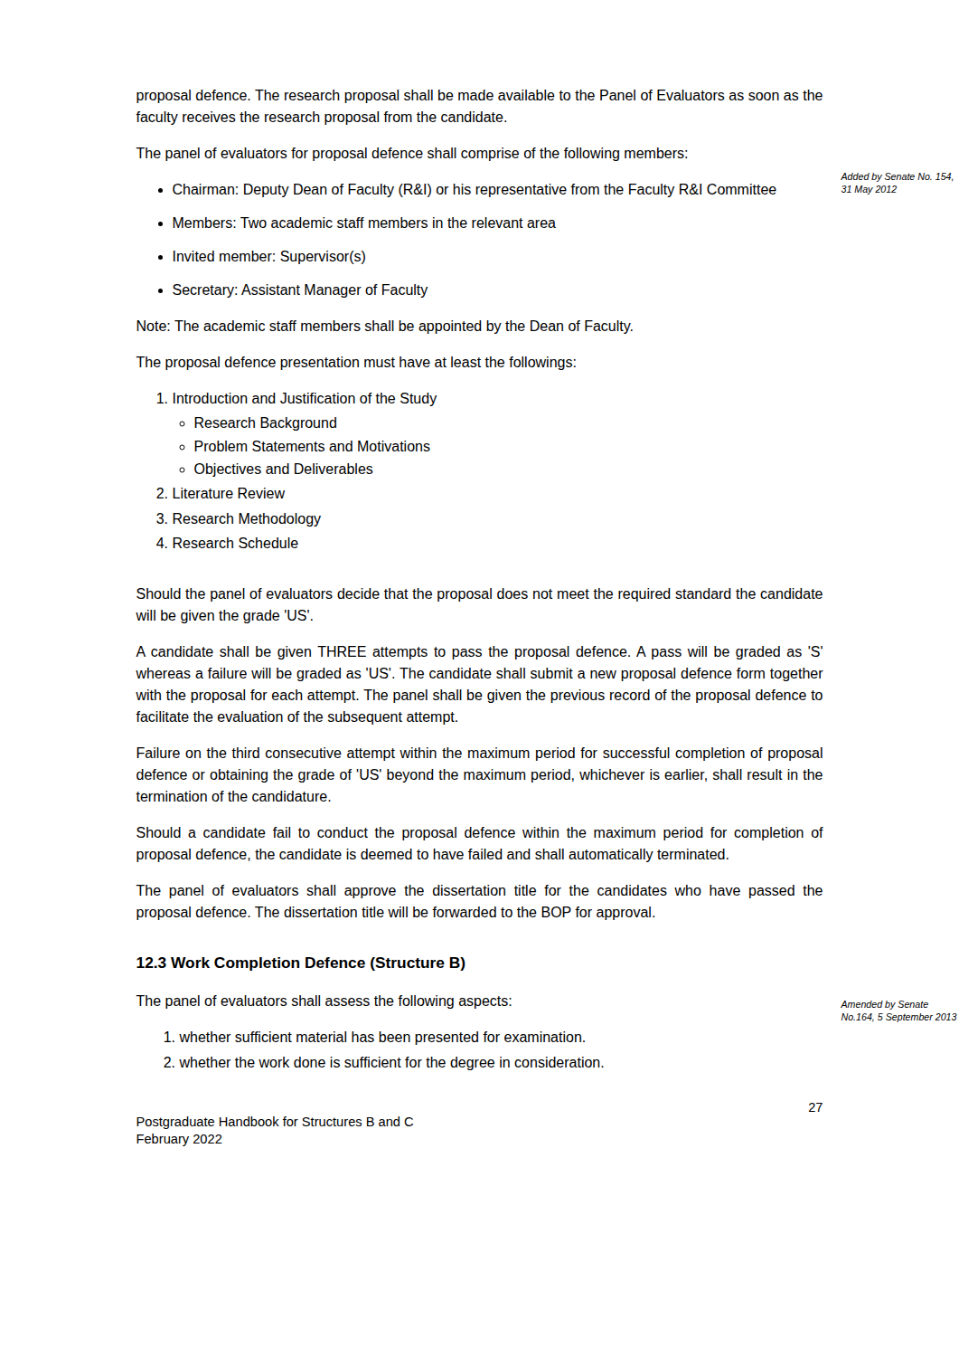proposal defence. The research proposal shall be made available to the Panel of Evaluators as soon as the faculty receives the research proposal from the candidate.
The panel of evaluators for proposal defence shall comprise of the following members:
Added by Senate No. 154, 31 May 2012
Chairman: Deputy Dean of Faculty (R&I) or his representative from the Faculty R&I Committee
Members: Two academic staff members in the relevant area
Invited member: Supervisor(s)
Secretary: Assistant Manager of Faculty
Note: The academic staff members shall be appointed by the Dean of Faculty.
The proposal defence presentation must have at least the followings:
Introduction and Justification of the Study
Research Background
Problem Statements and Motivations
Objectives and Deliverables
Literature Review
Research Methodology
Research Schedule
Should the panel of evaluators decide that the proposal does not meet the required standard the candidate will be given the grade 'US'.
A candidate shall be given THREE attempts to pass the proposal defence. A pass will be graded as 'S' whereas a failure will be graded as 'US'. The candidate shall submit a new proposal defence form together with the proposal for each attempt. The panel shall be given the previous record of the proposal defence to facilitate the evaluation of the subsequent attempt.
Failure on the third consecutive attempt within the maximum period for successful completion of proposal defence or obtaining the grade of 'US' beyond the maximum period, whichever is earlier, shall result in the termination of the candidature.
Should a candidate fail to conduct the proposal defence within the maximum period for completion of proposal defence, the candidate is deemed to have failed and shall automatically terminated.
The panel of evaluators shall approve the dissertation title for the candidates who have passed the proposal defence. The dissertation title will be forwarded to the BOP for approval.
Amended by Senate No.164, 5 September 2013
12.3 Work Completion Defence (Structure B)
The panel of evaluators shall assess the following aspects:
whether sufficient material has been presented for examination.
whether the work done is sufficient for the degree in consideration.
27
Postgraduate Handbook for Structures B and C
February 2022